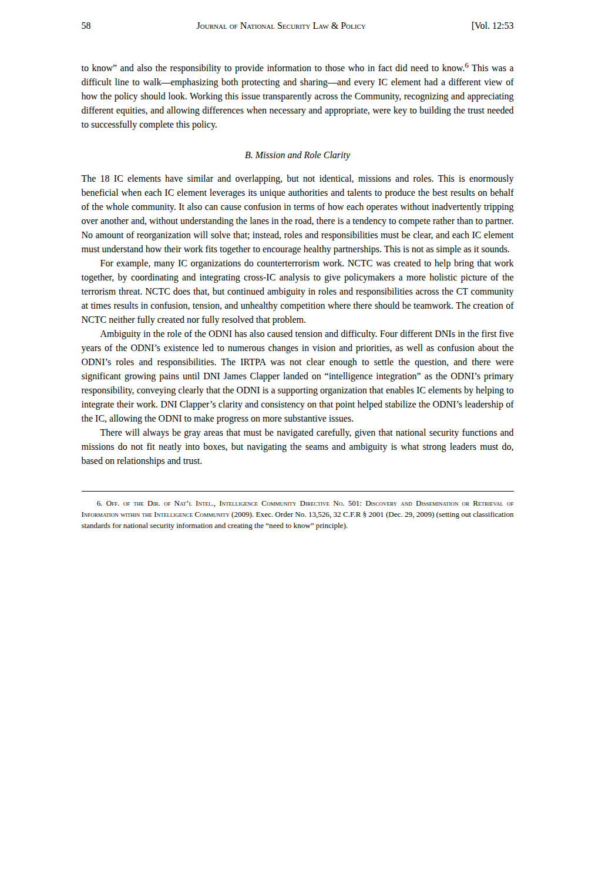58 Journal of National Security Law & Policy [Vol. 12:53
to know” and also the responsibility to provide information to those who in fact did need to know.6 This was a difficult line to walk—emphasizing both protecting and sharing—and every IC element had a different view of how the policy should look. Working this issue transparently across the Community, recognizing and appreciating different equities, and allowing differences when necessary and appropriate, were key to building the trust needed to successfully complete this policy.
B. Mission and Role Clarity
The 18 IC elements have similar and overlapping, but not identical, missions and roles. This is enormously beneficial when each IC element leverages its unique authorities and talents to produce the best results on behalf of the whole community. It also can cause confusion in terms of how each operates without inadvertently tripping over another and, without understanding the lanes in the road, there is a tendency to compete rather than to partner. No amount of reorganization will solve that; instead, roles and responsibilities must be clear, and each IC element must understand how their work fits together to encourage healthy partnerships. This is not as simple as it sounds.
For example, many IC organizations do counterterrorism work. NCTC was created to help bring that work together, by coordinating and integrating cross-IC analysis to give policymakers a more holistic picture of the terrorism threat. NCTC does that, but continued ambiguity in roles and responsibilities across the CT community at times results in confusion, tension, and unhealthy competition where there should be teamwork. The creation of NCTC neither fully created nor fully resolved that problem.
Ambiguity in the role of the ODNI has also caused tension and difficulty. Four different DNIs in the first five years of the ODNI’s existence led to numerous changes in vision and priorities, as well as confusion about the ODNI’s roles and responsibilities. The IRTPA was not clear enough to settle the question, and there were significant growing pains until DNI James Clapper landed on “intelligence integration” as the ODNI’s primary responsibility, conveying clearly that the ODNI is a supporting organization that enables IC elements by helping to integrate their work. DNI Clapper’s clarity and consistency on that point helped stabilize the ODNI’s leadership of the IC, allowing the ODNI to make progress on more substantive issues.
There will always be gray areas that must be navigated carefully, given that national security functions and missions do not fit neatly into boxes, but navigating the seams and ambiguity is what strong leaders must do, based on relationships and trust.
6. Off. of the Dir. of Nat’l Intel., Intelligence Community Directive No. 501: Discovery and Dissemination or Retrieval of Information within the Intelligence Community (2009). Exec. Order No. 13,526, 32 C.F.R § 2001 (Dec. 29, 2009) (setting out classification standards for national security information and creating the “need to know” principle).